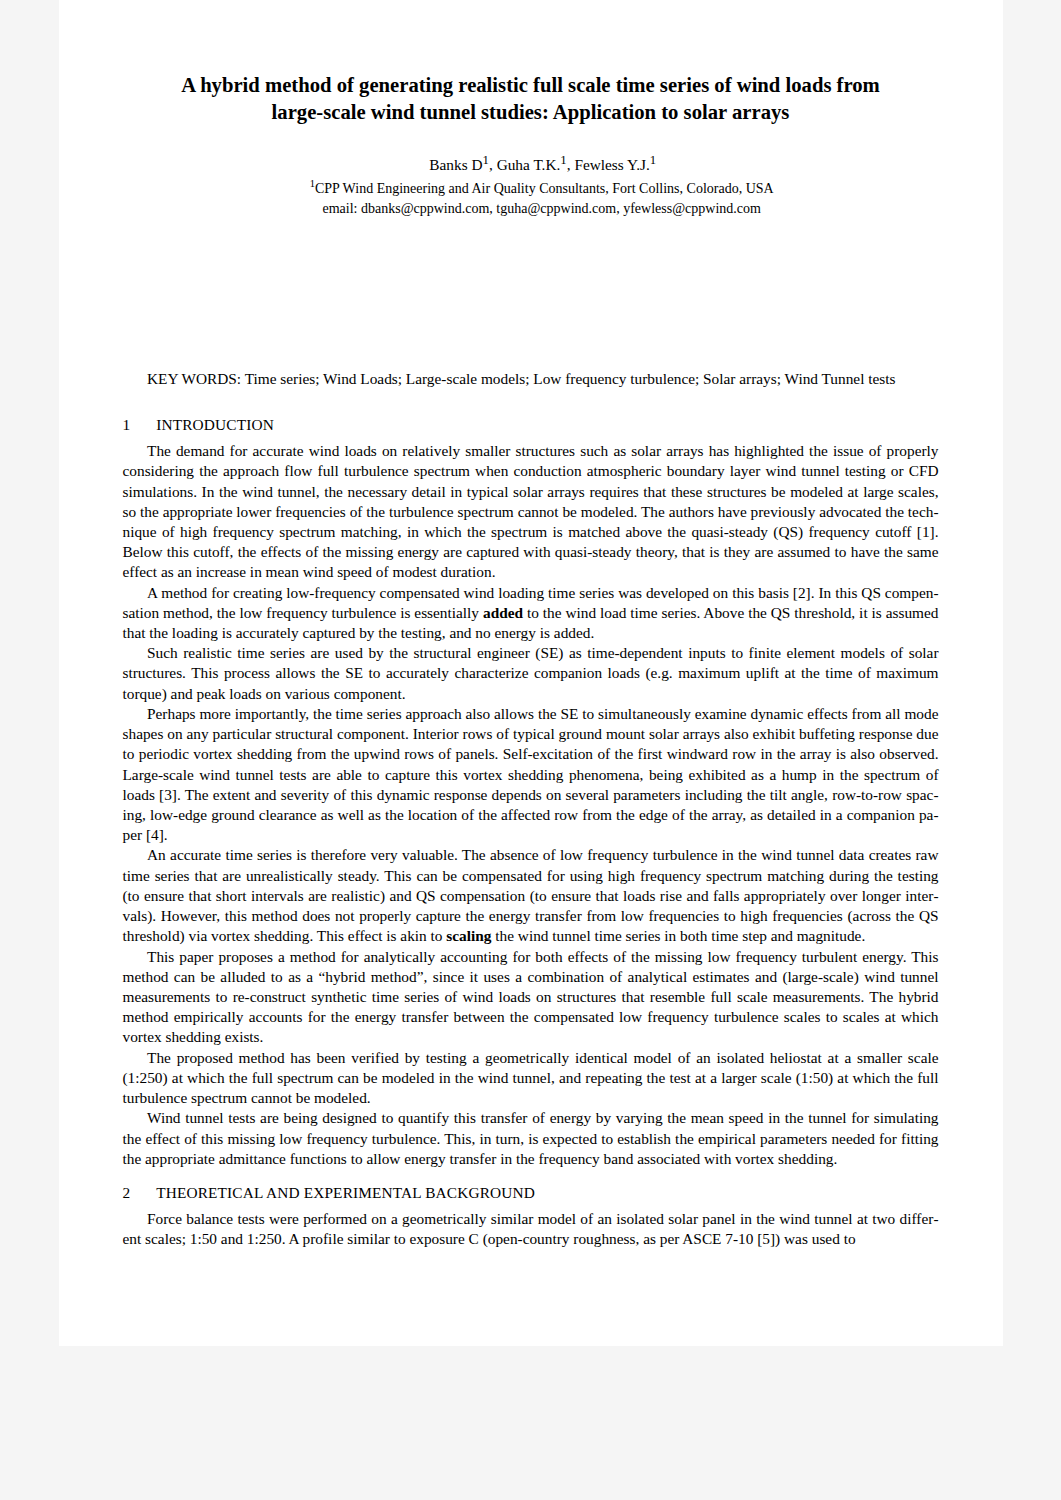A hybrid method of generating realistic full scale time series of wind loads from
large-scale wind tunnel studies: Application to solar arrays
Banks D1, Guha T.K.1, Fewless Y.J.1
1CPP Wind Engineering and Air Quality Consultants, Fort Collins, Colorado, USA
email: dbanks@cppwind.com, tguha@cppwind.com, yfewless@cppwind.com
KEY WORDS: Time series; Wind Loads; Large-scale models; Low frequency turbulence; Solar arrays; Wind Tunnel tests
1 INTRODUCTION
The demand for accurate wind loads on relatively smaller structures such as solar arrays has highlighted the issue of properly considering the approach flow full turbulence spectrum when conduction atmospheric boundary layer wind tunnel testing or CFD simulations. In the wind tunnel, the necessary detail in typical solar arrays requires that these structures be modeled at large scales, so the appropriate lower frequencies of the turbulence spectrum cannot be modeled. The authors have previously advocated the technique of high frequency spectrum matching, in which the spectrum is matched above the quasi-steady (QS) frequency cutoff [1]. Below this cutoff, the effects of the missing energy are captured with quasi-steady theory, that is they are assumed to have the same effect as an increase in mean wind speed of modest duration.
A method for creating low-frequency compensated wind loading time series was developed on this basis [2]. In this QS compensation method, the low frequency turbulence is essentially added to the wind load time series. Above the QS threshold, it is assumed that the loading is accurately captured by the testing, and no energy is added.
Such realistic time series are used by the structural engineer (SE) as time-dependent inputs to finite element models of solar structures. This process allows the SE to accurately characterize companion loads (e.g. maximum uplift at the time of maximum torque) and peak loads on various component.
Perhaps more importantly, the time series approach also allows the SE to simultaneously examine dynamic effects from all mode shapes on any particular structural component. Interior rows of typical ground mount solar arrays also exhibit buffeting response due to periodic vortex shedding from the upwind rows of panels. Self-excitation of the first windward row in the array is also observed. Large-scale wind tunnel tests are able to capture this vortex shedding phenomena, being exhibited as a hump in the spectrum of loads [3]. The extent and severity of this dynamic response depends on several parameters including the tilt angle, row-to-row spacing, low-edge ground clearance as well as the location of the affected row from the edge of the array, as detailed in a companion paper [4].
An accurate time series is therefore very valuable. The absence of low frequency turbulence in the wind tunnel data creates raw time series that are unrealistically steady. This can be compensated for using high frequency spectrum matching during the testing (to ensure that short intervals are realistic) and QS compensation (to ensure that loads rise and falls appropriately over longer intervals). However, this method does not properly capture the energy transfer from low frequencies to high frequencies (across the QS threshold) via vortex shedding. This effect is akin to scaling the wind tunnel time series in both time step and magnitude.
This paper proposes a method for analytically accounting for both effects of the missing low frequency turbulent energy. This method can be alluded to as a “hybrid method”, since it uses a combination of analytical estimates and (large-scale) wind tunnel measurements to re-construct synthetic time series of wind loads on structures that resemble full scale measurements. The hybrid method empirically accounts for the energy transfer between the compensated low frequency turbulence scales to scales at which vortex shedding exists.
The proposed method has been verified by testing a geometrically identical model of an isolated heliostat at a smaller scale (1:250) at which the full spectrum can be modeled in the wind tunnel, and repeating the test at a larger scale (1:50) at which the full turbulence spectrum cannot be modeled.
Wind tunnel tests are being designed to quantify this transfer of energy by varying the mean speed in the tunnel for simulating the effect of this missing low frequency turbulence. This, in turn, is expected to establish the empirical parameters needed for fitting the appropriate admittance functions to allow energy transfer in the frequency band associated with vortex shedding.
2 THEORETICAL AND EXPERIMENTAL BACKGROUND
Force balance tests were performed on a geometrically similar model of an isolated solar panel in the wind tunnel at two different scales; 1:50 and 1:250. A profile similar to exposure C (open-country roughness, as per ASCE 7-10 [5]) was used to